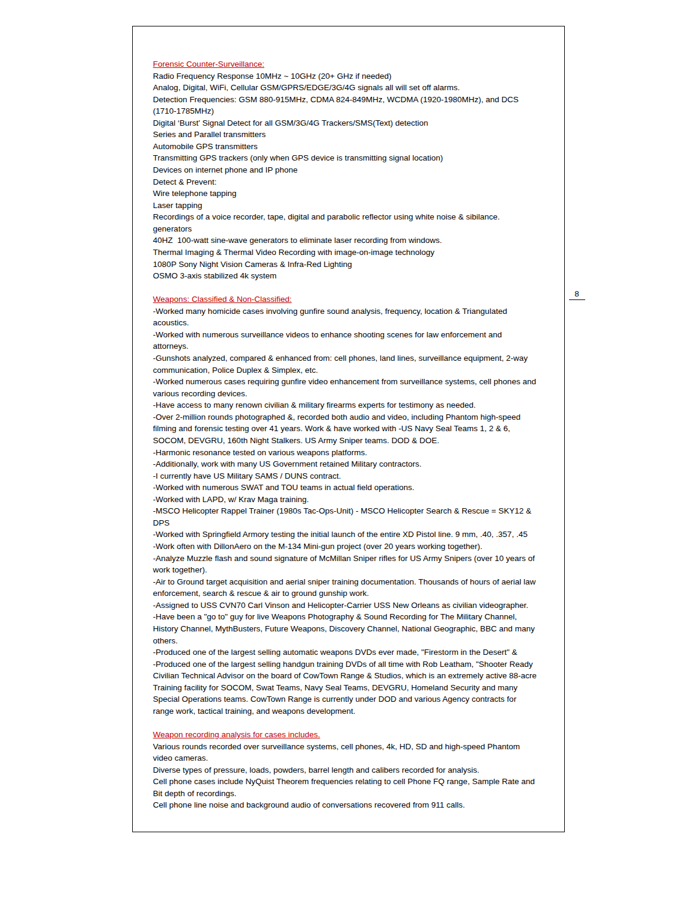Forensic Counter-Surveillance:
Radio Frequency Response 10MHz ~ 10GHz (20+ GHz if needed)
Analog, Digital, WiFi, Cellular GSM/GPRS/EDGE/3G/4G signals all will set off alarms.
Detection Frequencies: GSM 880-915MHz, CDMA 824-849MHz, WCDMA (1920-1980MHz), and DCS (1710-1785MHz)
Digital ‘Burst' Signal Detect for all GSM/3G/4G Trackers/SMS(Text) detection
Series and Parallel transmitters
Automobile GPS transmitters
Transmitting GPS trackers (only when GPS device is transmitting signal location)
Devices on internet phone and IP phone
Detect & Prevent:
Wire telephone tapping
Laser tapping
Recordings of a voice recorder, tape, digital and parabolic reflector using white noise & sibilance.
generators
40HZ 100-watt sine-wave generators to eliminate laser recording from windows.
Thermal Imaging & Thermal Video Recording with image-on-image technology
1080P Sony Night Vision Cameras & Infra-Red Lighting
OSMO 3-axis stabilized 4k system
Weapons: Classified & Non-Classified:
-Worked many homicide cases involving gunfire sound analysis, frequency, location & Triangulated acoustics.
-Worked with numerous surveillance videos to enhance shooting scenes for law enforcement and attorneys.
-Gunshots analyzed, compared & enhanced from: cell phones, land lines, surveillance equipment, 2-way communication, Police Duplex & Simplex, etc.
-Worked numerous cases requiring gunfire video enhancement from surveillance systems, cell phones and various recording devices.
-Have access to many renown civilian & military firearms experts for testimony as needed.
-Over 2-million rounds photographed &, recorded both audio and video, including Phantom high-speed filming and forensic testing over 41 years. Work & have worked with -US Navy Seal Teams 1, 2 & 6, SOCOM, DEVGRU, 160th Night Stalkers. US Army Sniper teams. DOD & DOE.
-Harmonic resonance tested on various weapons platforms.
-Additionally, work with many US Government retained Military contractors.
-I currently have US Military SAMS / DUNS contract.
-Worked with numerous SWAT and TOU teams in actual field operations.
-Worked with LAPD, w/ Krav Maga training.
-MSCO Helicopter Rappel Trainer (1980s Tac-Ops-Unit) - MSCO Helicopter Search & Rescue = SKY12 & DPS
-Worked with Springfield Armory testing the initial launch of the entire XD Pistol line. 9 mm, .40, .357, .45
-Work often with DillonAero on the M-134 Mini-gun project (over 20 years working together).
-Analyze Muzzle flash and sound signature of McMillan Sniper rifles for US Army Snipers (over 10 years of work together).
-Air to Ground target acquisition and aerial sniper training documentation. Thousands of hours of aerial law enforcement, search & rescue & air to ground gunship work.
-Assigned to USS CVN70 Carl Vinson and Helicopter-Carrier USS New Orleans as civilian videographer.
-Have been a "go to" guy for live Weapons Photography & Sound Recording for The Military Channel, History Channel, MythBusters, Future Weapons, Discovery Channel, National Geographic, BBC and many others.
-Produced one of the largest selling automatic weapons DVDs ever made, "Firestorm in the Desert" &
-Produced one of the largest selling handgun training DVDs of all time with Rob Leatham, "Shooter Ready
Civilian Technical Advisor on the board of CowTown Range & Studios, which is an extremely active 88-acre Training facility for SOCOM, Swat Teams, Navy Seal Teams, DEVGRU, Homeland Security and many Special Operations teams. CowTown Range is currently under DOD and various Agency contracts for range work, tactical training, and weapons development.
Weapon recording analysis for cases includes.
Various rounds recorded over surveillance systems, cell phones, 4k, HD, SD and high-speed Phantom video cameras.
Diverse types of pressure, loads, powders, barrel length and calibers recorded for analysis.
Cell phone cases include NyQuist Theorem frequencies relating to cell Phone FQ range, Sample Rate and Bit depth of recordings.
Cell phone line noise and background audio of conversations recovered from 911 calls.
8